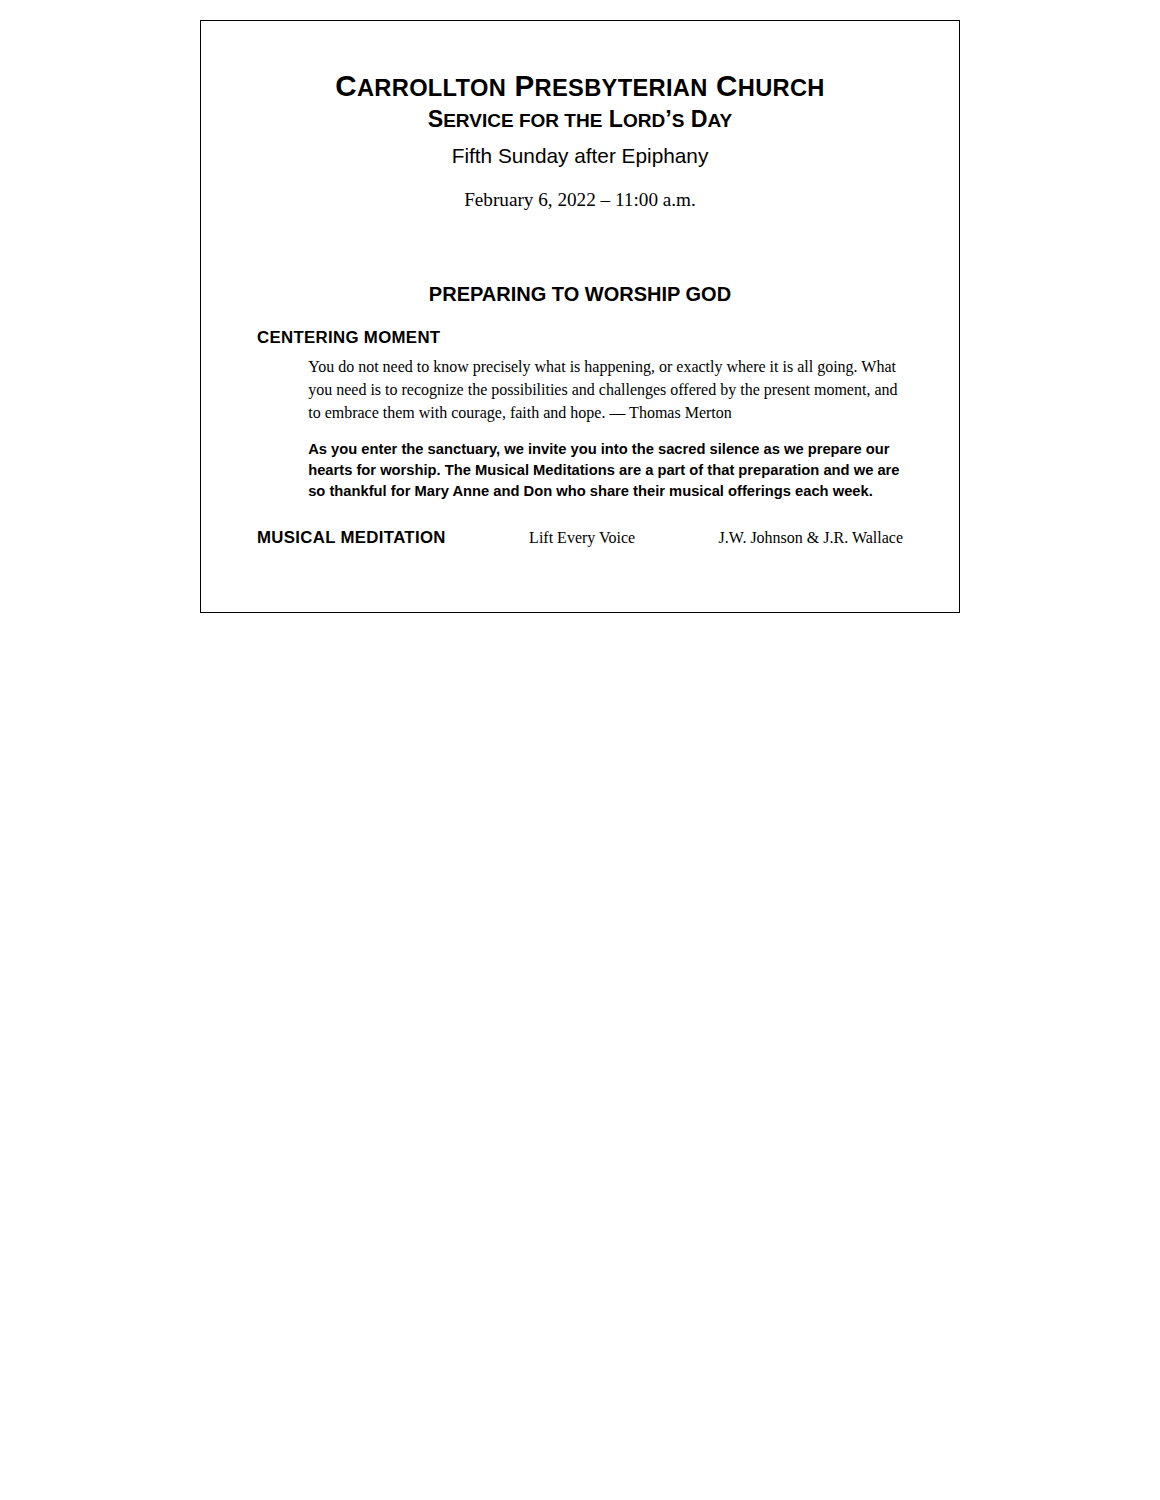CARROLLTON PRESBYTERIAN CHURCH
SERVICE FOR THE LORD’S DAY
Fifth Sunday after Epiphany
February 6, 2022 – 11:00 a.m.
PREPARING TO WORSHIP GOD
CENTERING MOMENT
You do not need to know precisely what is happening, or exactly where it is all going. What you need is to recognize the possibilities and challenges offered by the present moment, and to embrace them with courage, faith and hope. — Thomas Merton
As you enter the sanctuary, we invite you into the sacred silence as we prepare our hearts for worship. The Musical Meditations are a part of that preparation and we are so thankful for Mary Anne and Don who share their musical offerings each week.
MUSICAL MEDITATION Lift Every Voice J.W. Johnson & J.R. Wallace